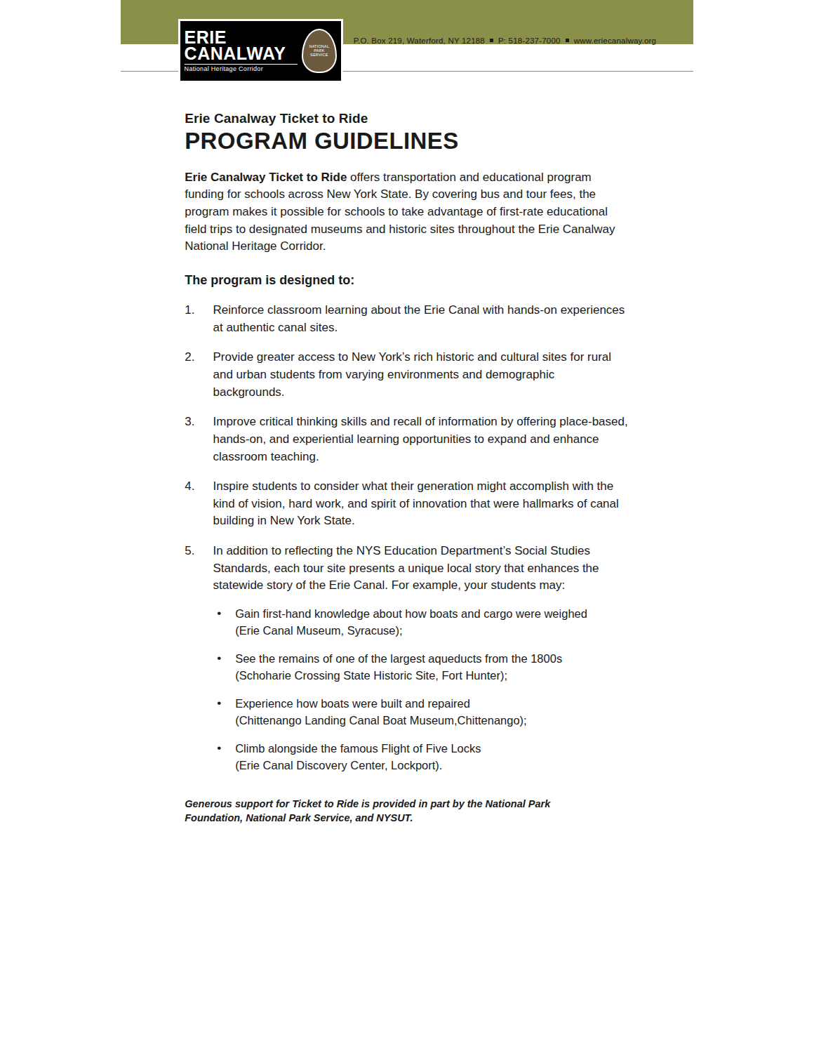ERIE CANALWAY National Heritage Corridor
NATIONAL
PARK
SERVICE
P.O. Box 219, Waterford, NY 12188 P: 518-237-7000 www.eriecanalway.org
Erie Canalway Ticket to Ride
PROGRAM GUIDELINES
Erie Canalway Ticket to Ride offers transportation and educational program funding for schools across New York State. By covering bus and tour fees, the program makes it possible for schools to take advantage of first-rate educational field trips to designated museums and historic sites throughout the Erie Canalway National Heritage Corridor.
The program is designed to:
Reinforce classroom learning about the Erie Canal with hands-on experiences at authentic canal sites.
Provide greater access to New York’s rich historic and cultural sites for rural and urban students from varying environments and demographic backgrounds.
Improve critical thinking skills and recall of information by offering place-based, hands-on, and experiential learning opportunities to expand and enhance classroom teaching.
Inspire students to consider what their generation might accomplish with the kind of vision, hard work, and spirit of innovation that were hallmarks of canal building in New York State.
In addition to reflecting the NYS Education Department’s Social Studies Standards, each tour site presents a unique local story that enhances the statewide story of the Erie Canal. For example, your students may:
Gain first-hand knowledge about how boats and cargo were weighed (Erie Canal Museum, Syracuse);
See the remains of one of the largest aqueducts from the 1800s (Schoharie Crossing State Historic Site, Fort Hunter);
Experience how boats were built and repaired (Chittenango Landing Canal Boat Museum,Chittenango);
Climb alongside the famous Flight of Five Locks (Erie Canal Discovery Center, Lockport).
Generous support for Ticket to Ride is provided in part by the National Park Foundation, National Park Service, and NYSUT.